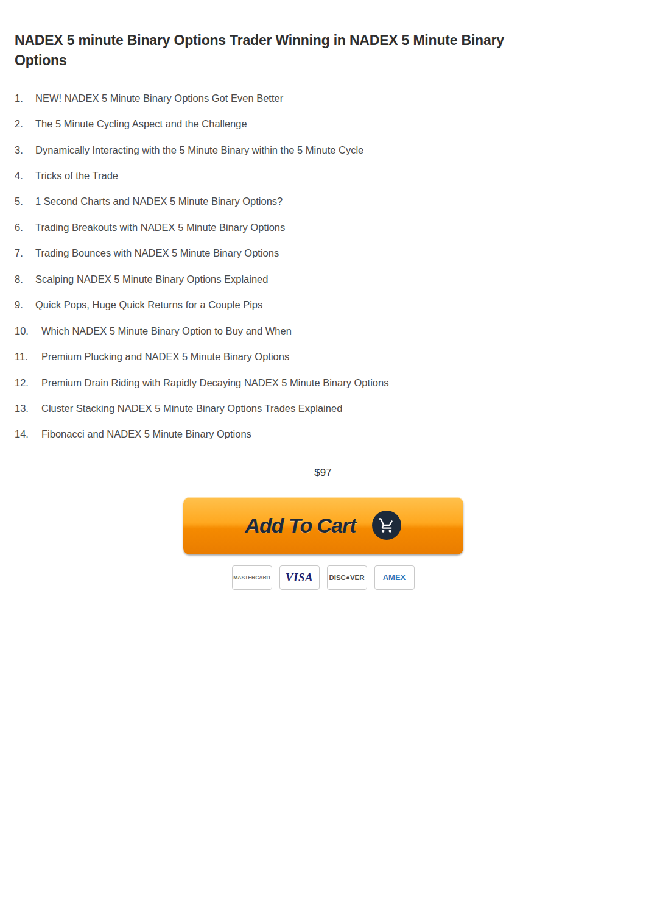NADEX 5 minute Binary Options Trader Winning in NADEX 5 Minute Binary Options
NEW! NADEX 5 Minute Binary Options Got Even Better
The 5 Minute Cycling Aspect and the Challenge
Dynamically Interacting with the 5 Minute Binary within the 5 Minute Cycle
Tricks of the Trade
1 Second Charts and NADEX 5 Minute Binary Options?
Trading Breakouts with NADEX 5 Minute Binary Options
Trading Bounces with NADEX 5 Minute Binary Options
Scalping NADEX 5 Minute Binary Options Explained
Quick Pops, Huge Quick Returns for a Couple Pips
Which NADEX 5 Minute Binary Option to Buy and When
Premium Plucking and NADEX 5 Minute Binary Options
Premium Drain Riding with Rapidly Decaying NADEX 5 Minute Binary Options
Cluster Stacking NADEX 5 Minute Binary Options Trades Explained
Fibonacci and NADEX 5 Minute Binary Options
$97
Add To Cart
MasterCard
VISA
DISC●VER
AMEX